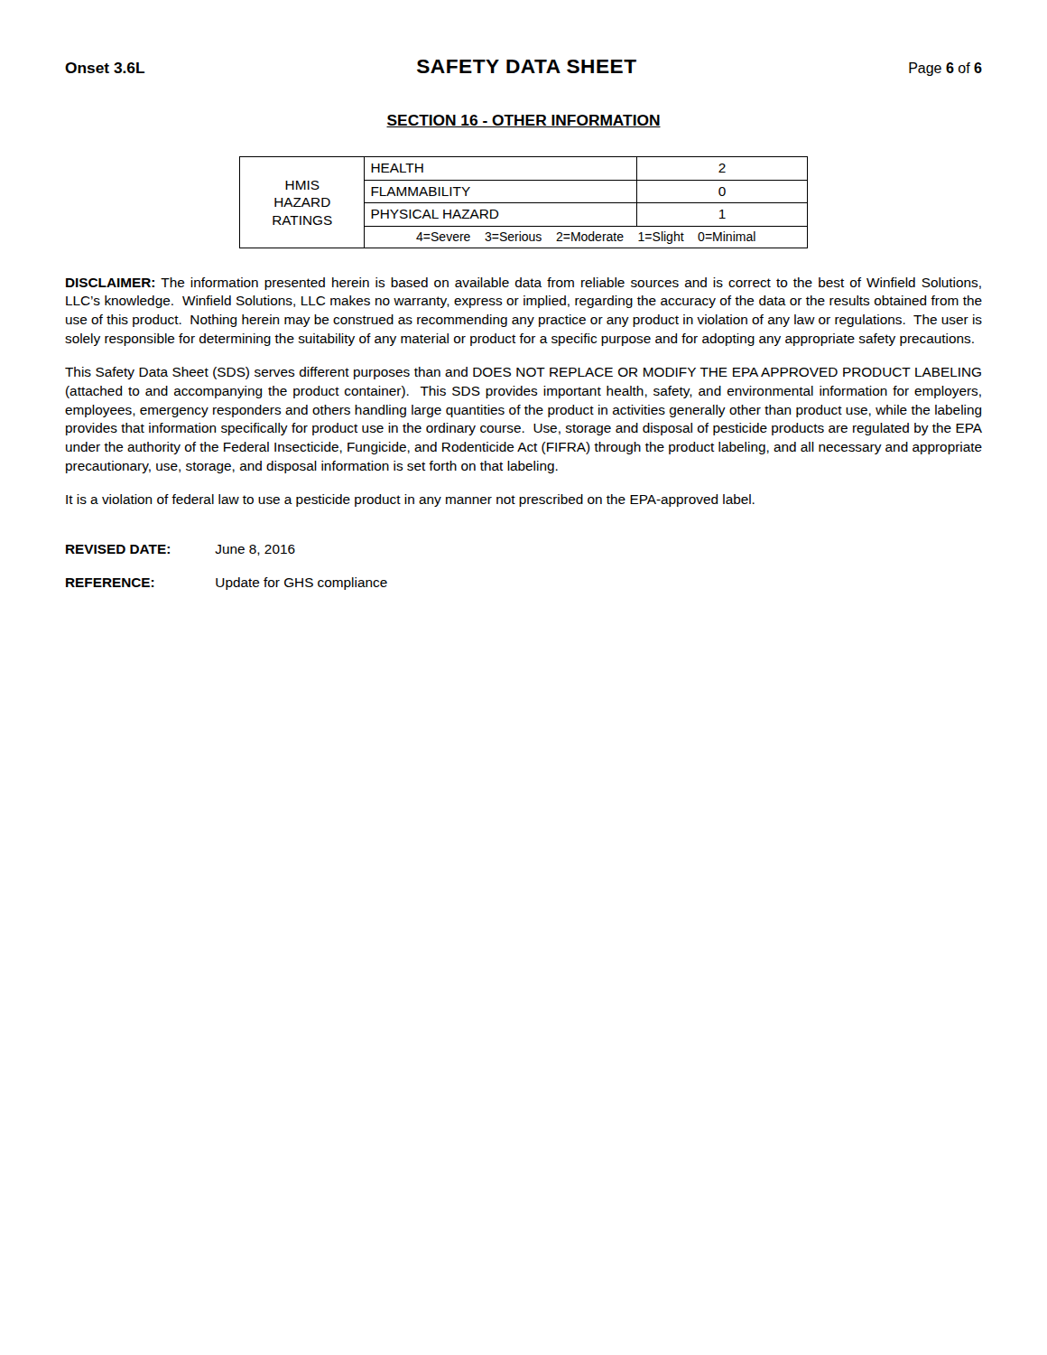Onset 3.6L
SAFETY DATA SHEET
Page 6 of 6
SECTION 16 - OTHER INFORMATION
| HMIS HAZARD RATINGS | HEALTH | 2 |
| FLAMMABILITY | 0 |
| PHYSICAL HAZARD | 1 |
| 4=Severe 3=Serious 2=Moderate 1=Slight 0=Minimal |
DISCLAIMER: The information presented herein is based on available data from reliable sources and is correct to the best of Winfield Solutions, LLC’s knowledge. Winfield Solutions, LLC makes no warranty, express or implied, regarding the accuracy of the data or the results obtained from the use of this product. Nothing herein may be construed as recommending any practice or any product in violation of any law or regulations. The user is solely responsible for determining the suitability of any material or product for a specific purpose and for adopting any appropriate safety precautions.
This Safety Data Sheet (SDS) serves different purposes than and DOES NOT REPLACE OR MODIFY THE EPA APPROVED PRODUCT LABELING (attached to and accompanying the product container). This SDS provides important health, safety, and environmental information for employers, employees, emergency responders and others handling large quantities of the product in activities generally other than product use, while the labeling provides that information specifically for product use in the ordinary course. Use, storage and disposal of pesticide products are regulated by the EPA under the authority of the Federal Insecticide, Fungicide, and Rodenticide Act (FIFRA) through the product labeling, and all necessary and appropriate precautionary, use, storage, and disposal information is set forth on that labeling.
It is a violation of federal law to use a pesticide product in any manner not prescribed on the EPA-approved label.
| REVISED DATE: | June 8, 2016 |
| REFERENCE: | Update for GHS compliance |